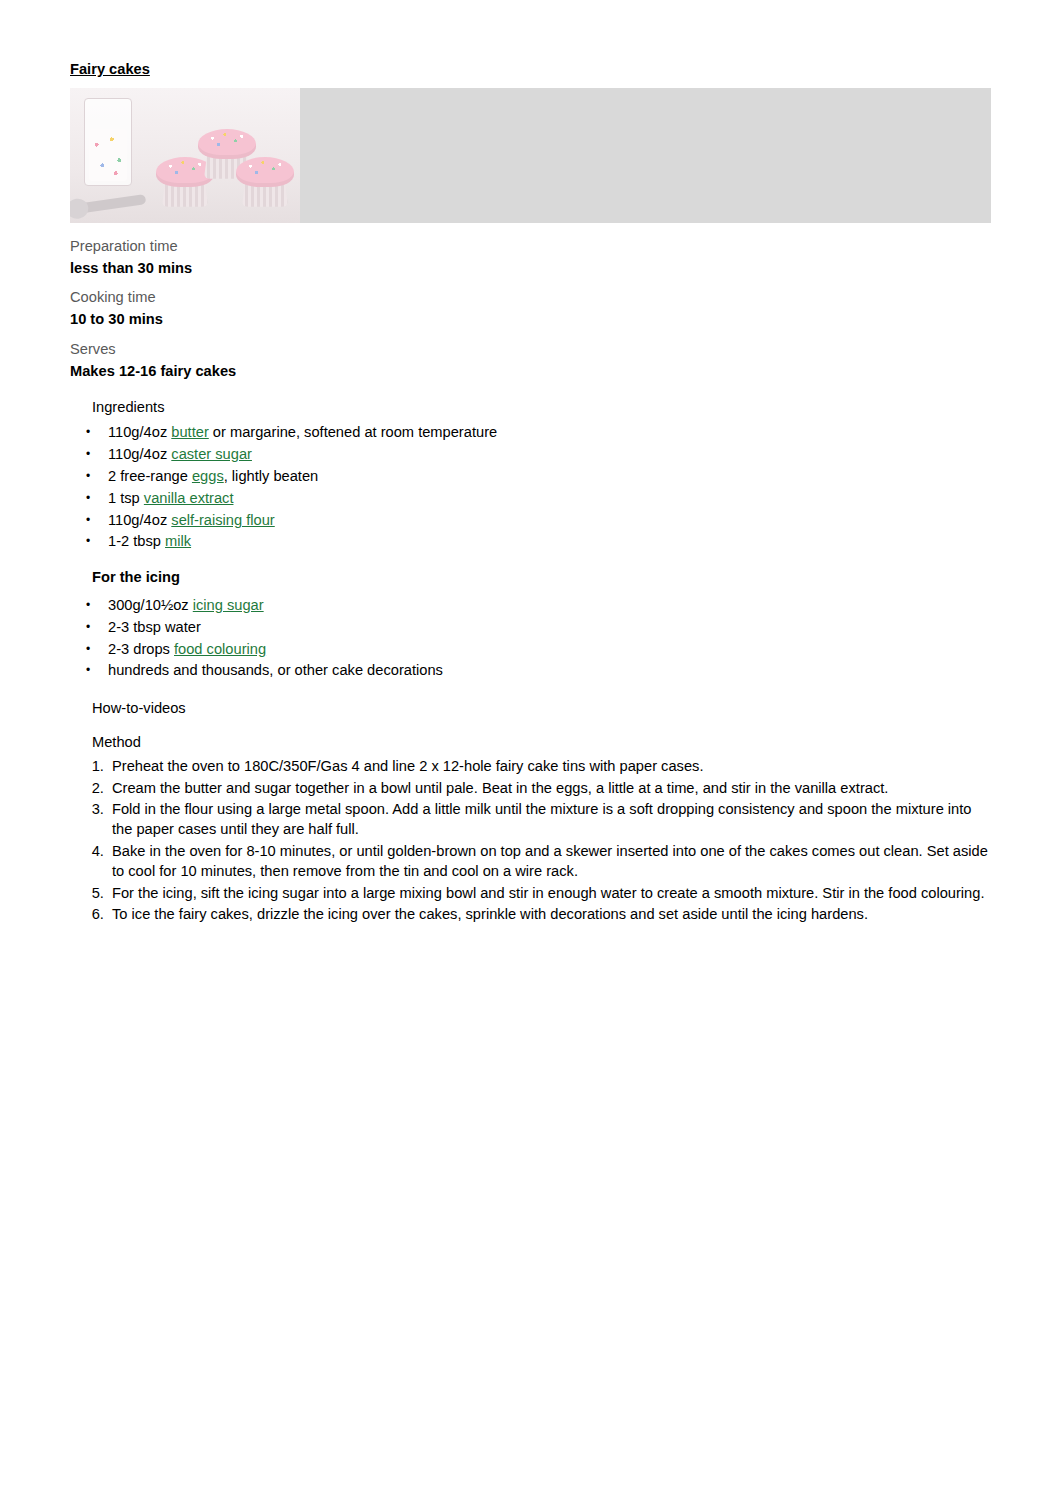Fairy cakes
Preparation time
less than 30 mins
Cooking time
10 to 30 mins
Serves
Makes 12-16 fairy cakes
Ingredients
110g/4oz butter or margarine, softened at room temperature
110g/4oz caster sugar
2 free-range eggs, lightly beaten
1 tsp vanilla extract
110g/4oz self-raising flour
1-2 tbsp milk
For the icing
300g/10½oz icing sugar
2-3 tbsp water
2-3 drops food colouring
hundreds and thousands, or other cake decorations
How-to-videos
Method
Preheat the oven to 180C/350F/Gas 4 and line 2 x 12-hole fairy cake tins with paper cases.
Cream the butter and sugar together in a bowl until pale. Beat in the eggs, a little at a time, and stir in the vanilla extract.
Fold in the flour using a large metal spoon. Add a little milk until the mixture is a soft dropping consistency and spoon the mixture into the paper cases until they are half full.
Bake in the oven for 8-10 minutes, or until golden-brown on top and a skewer inserted into one of the cakes comes out clean. Set aside to cool for 10 minutes, then remove from the tin and cool on a wire rack.
For the icing, sift the icing sugar into a large mixing bowl and stir in enough water to create a smooth mixture. Stir in the food colouring.
To ice the fairy cakes, drizzle the icing over the cakes, sprinkle with decorations and set aside until the icing hardens.